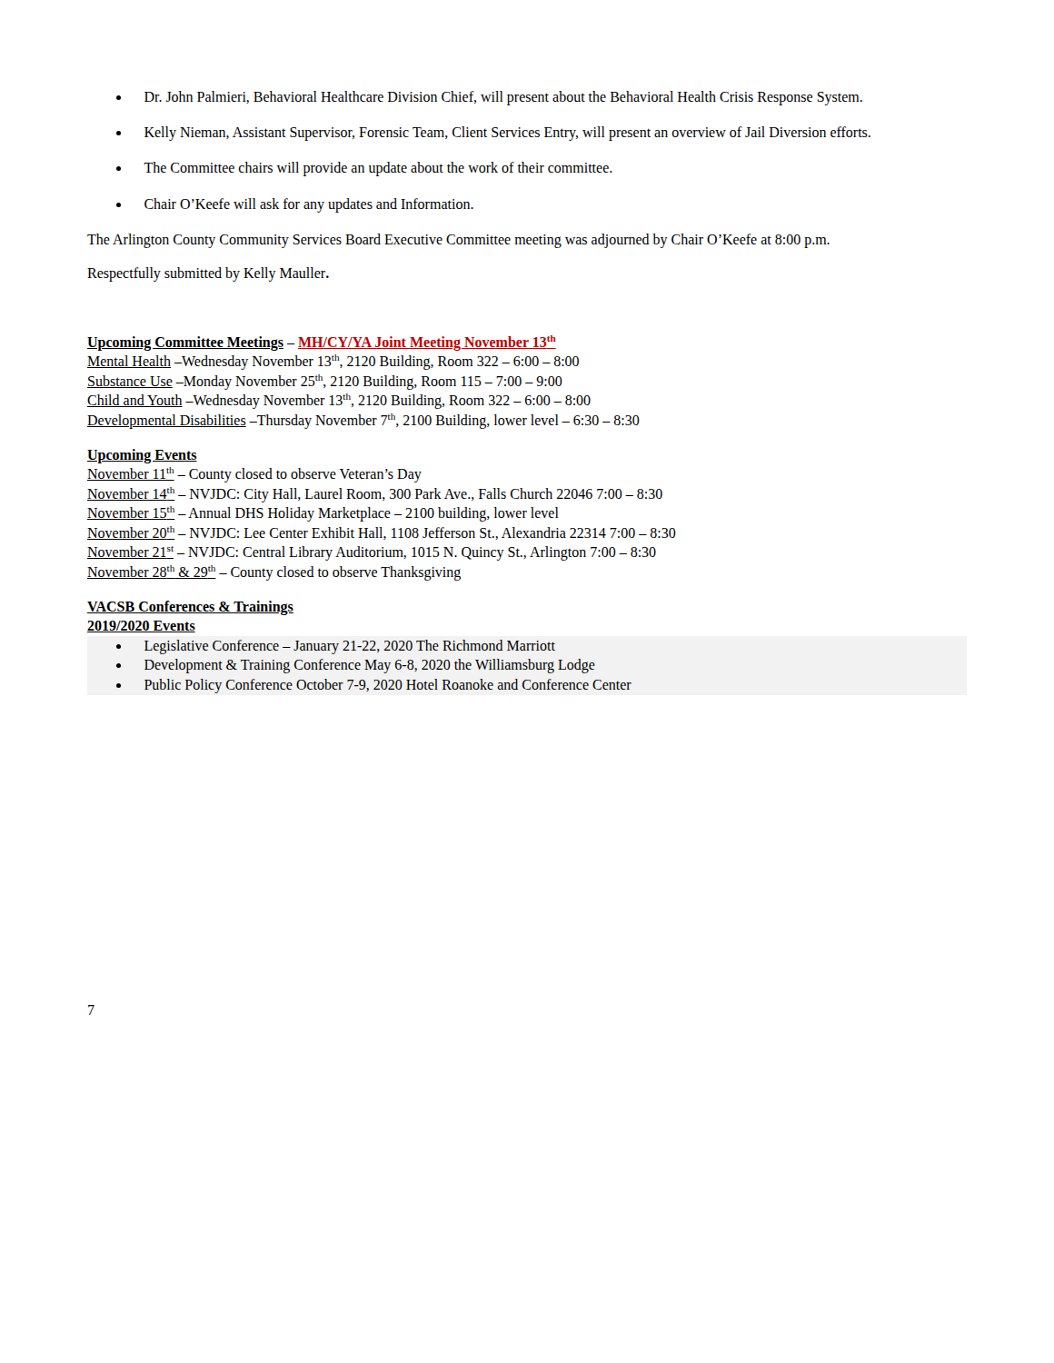Dr. John Palmieri, Behavioral Healthcare Division Chief, will present about the Behavioral Health Crisis Response System.
Kelly Nieman, Assistant Supervisor, Forensic Team, Client Services Entry, will present an overview of Jail Diversion efforts.
The Committee chairs will provide an update about the work of their committee.
Chair O’Keefe will ask for any updates and Information.
The Arlington County Community Services Board Executive Committee meeting was adjourned by Chair O’Keefe at 8:00 p.m.
Respectfully submitted by Kelly Mauller.
Upcoming Committee Meetings – MH/CY/YA Joint Meeting November 13th
Mental Health –Wednesday November 13th, 2120 Building, Room 322 – 6:00 – 8:00
Substance Use –Monday November 25th, 2120 Building, Room 115 – 7:00 – 9:00
Child and Youth –Wednesday November 13th, 2120 Building, Room 322 – 6:00 – 8:00
Developmental Disabilities –Thursday November 7th, 2100 Building, lower level – 6:30 – 8:30
Upcoming Events
November 11th – County closed to observe Veteran’s Day
November 14th – NVJDC: City Hall, Laurel Room, 300 Park Ave., Falls Church 22046 7:00 – 8:30
November 15th – Annual DHS Holiday Marketplace – 2100 building, lower level
November 20th – NVJDC: Lee Center Exhibit Hall, 1108 Jefferson St., Alexandria 22314 7:00 – 8:30
November 21st – NVJDC: Central Library Auditorium, 1015 N. Quincy St., Arlington 7:00 – 8:30
November 28th & 29th – County closed to observe Thanksgiving
VACSB Conferences & Trainings
2019/2020 Events
Legislative Conference – January 21-22, 2020 The Richmond Marriott
Development & Training Conference May 6-8, 2020 the Williamsburg Lodge
Public Policy Conference October 7-9, 2020 Hotel Roanoke and Conference Center
7